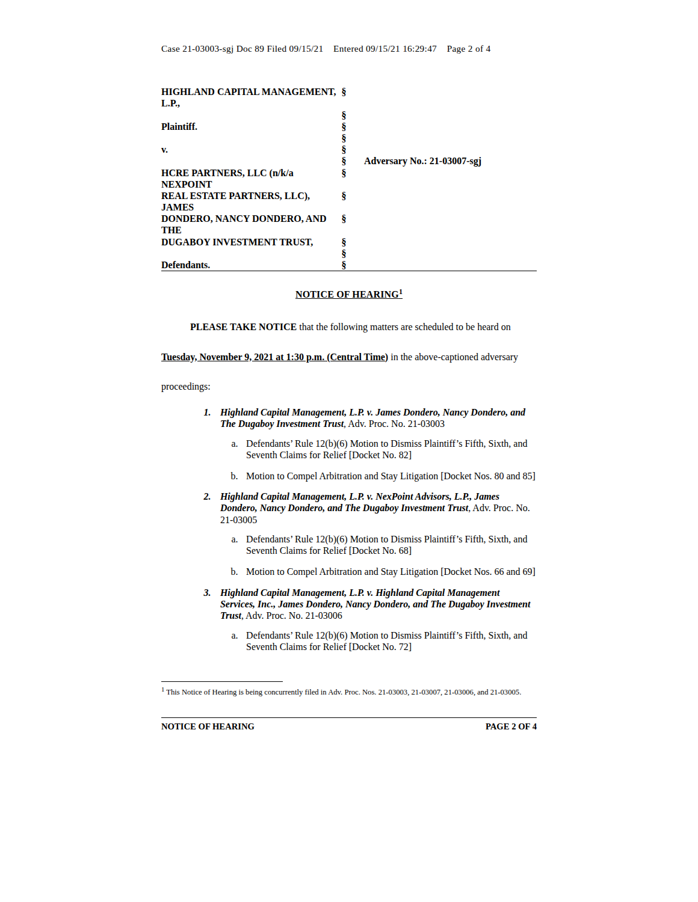Case 21-03003-sgj Doc 89 Filed 09/15/21 Entered 09/15/21 16:29:47 Page 2 of 4
| HIGHLAND CAPITAL MANAGEMENT, L.P., | § | |
| | § | |
| Plaintiff. | § | |
| | § | |
| v. | § | |
| | § | Adversary No.: 21-03007-sgj |
| HCRE PARTNERS, LLC (n/k/a NEXPOINT | § | |
| REAL ESTATE PARTNERS, LLC), JAMES | § | |
| DONDERO, NANCY DONDERO, AND THE | § | |
| DUGABOY INVESTMENT TRUST, | § | |
| | § | |
| Defendants. | § | |
NOTICE OF HEARING1
PLEASE TAKE NOTICE that the following matters are scheduled to be heard on
Tuesday, November 9, 2021 at 1:30 p.m. (Central Time) in the above-captioned adversary
proceedings:
Highland Capital Management, L.P. v. James Dondero, Nancy Dondero, and The Dugaboy Investment Trust, Adv. Proc. No. 21-03003
Defendants’ Rule 12(b)(6) Motion to Dismiss Plaintiff’s Fifth, Sixth, and Seventh Claims for Relief [Docket No. 82]
Motion to Compel Arbitration and Stay Litigation [Docket Nos. 80 and 85]
Highland Capital Management, L.P. v. NexPoint Advisors, L.P., James Dondero, Nancy Dondero, and The Dugaboy Investment Trust, Adv. Proc. No. 21-03005
Defendants’ Rule 12(b)(6) Motion to Dismiss Plaintiff’s Fifth, Sixth, and Seventh Claims for Relief [Docket No. 68]
Motion to Compel Arbitration and Stay Litigation [Docket Nos. 66 and 69]
Highland Capital Management, L.P. v. Highland Capital Management Services, Inc., James Dondero, Nancy Dondero, and The Dugaboy Investment Trust, Adv. Proc. No. 21-03006
Defendants’ Rule 12(b)(6) Motion to Dismiss Plaintiff’s Fifth, Sixth, and Seventh Claims for Relief [Docket No. 72]
1 This Notice of Hearing is being concurrently filed in Adv. Proc. Nos. 21-03003, 21-03007, 21-03006, and 21-03005.
NOTICE OF HEARING
PAGE 2 OF 4